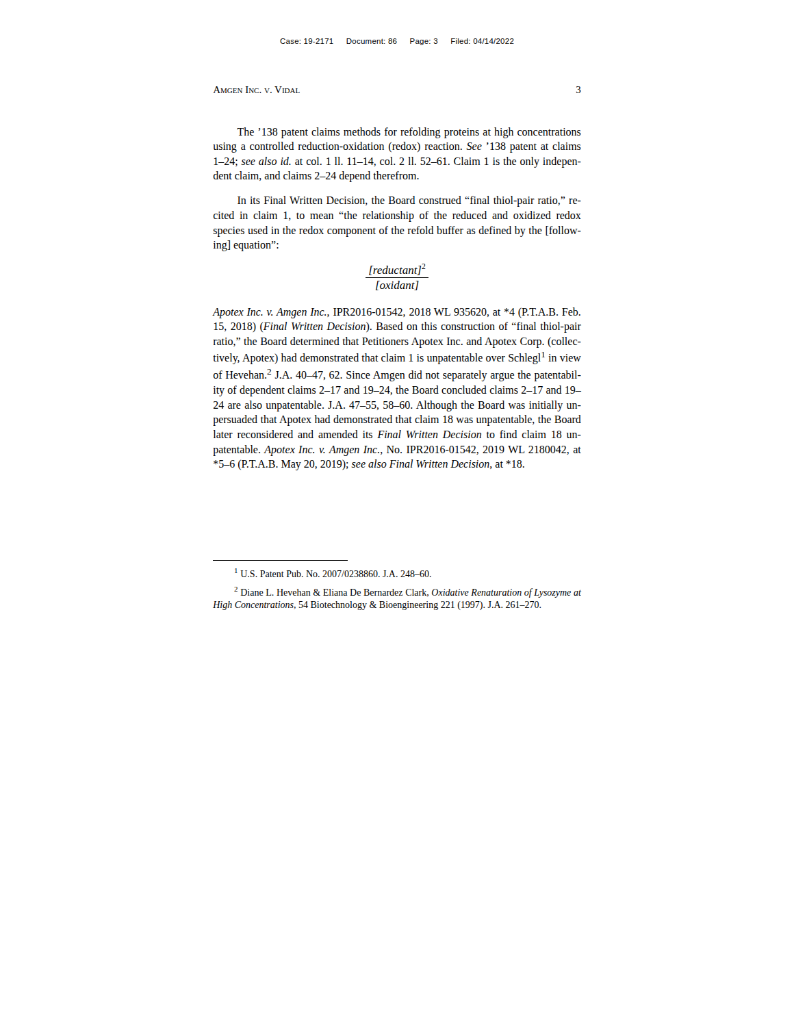Case: 19-2171 Document: 86 Page: 3 Filed: 04/14/2022
Amgen Inc. v. Vidal 3
The ’138 patent claims methods for refolding proteins at high concentrations using a controlled reduction-oxidation (redox) reaction. See ’138 patent at claims 1–24; see also id. at col. 1 ll. 11–14, col. 2 ll. 52–61. Claim 1 is the only independent claim, and claims 2–24 depend therefrom.
In its Final Written Decision, the Board construed “final thiol-pair ratio,” recited in claim 1, to mean “the relationship of the reduced and oxidized redox species used in the redox component of the refold buffer as defined by the [following] equation”:
[reductant]2 [oxidant]
Apotex Inc. v. Amgen Inc., IPR2016-01542, 2018 WL 935620, at *4 (P.T.A.B. Feb. 15, 2018) (Final Written Decision). Based on this construction of “final thiol-pair ratio,” the Board determined that Petitioners Apotex Inc. and Apotex Corp. (collectively, Apotex) had demonstrated that claim 1 is unpatentable over Schlegl1 in view of Hevehan.2 J.A. 40–47, 62. Since Amgen did not separately argue the patentability of dependent claims 2–17 and 19–24, the Board concluded claims 2–17 and 19–24 are also unpatentable. J.A. 47–55, 58–60. Although the Board was initially unpersuaded that Apotex had demonstrated that claim 18 was unpatentable, the Board later reconsidered and amended its Final Written Decision to find claim 18 unpatentable. Apotex Inc. v. Amgen Inc., No. IPR2016-01542, 2019 WL 2180042, at *5–6 (P.T.A.B. May 20, 2019); see also Final Written Decision, at *18.
1U.S. Patent Pub. No. 2007/0238860. J.A. 248–60.
2Diane L. Hevehan & Eliana De Bernardez Clark, Oxidative Renaturation of Lysozyme at High Concentrations, 54 Biotechnology & Bioengineering 221 (1997). J.A. 261–270.